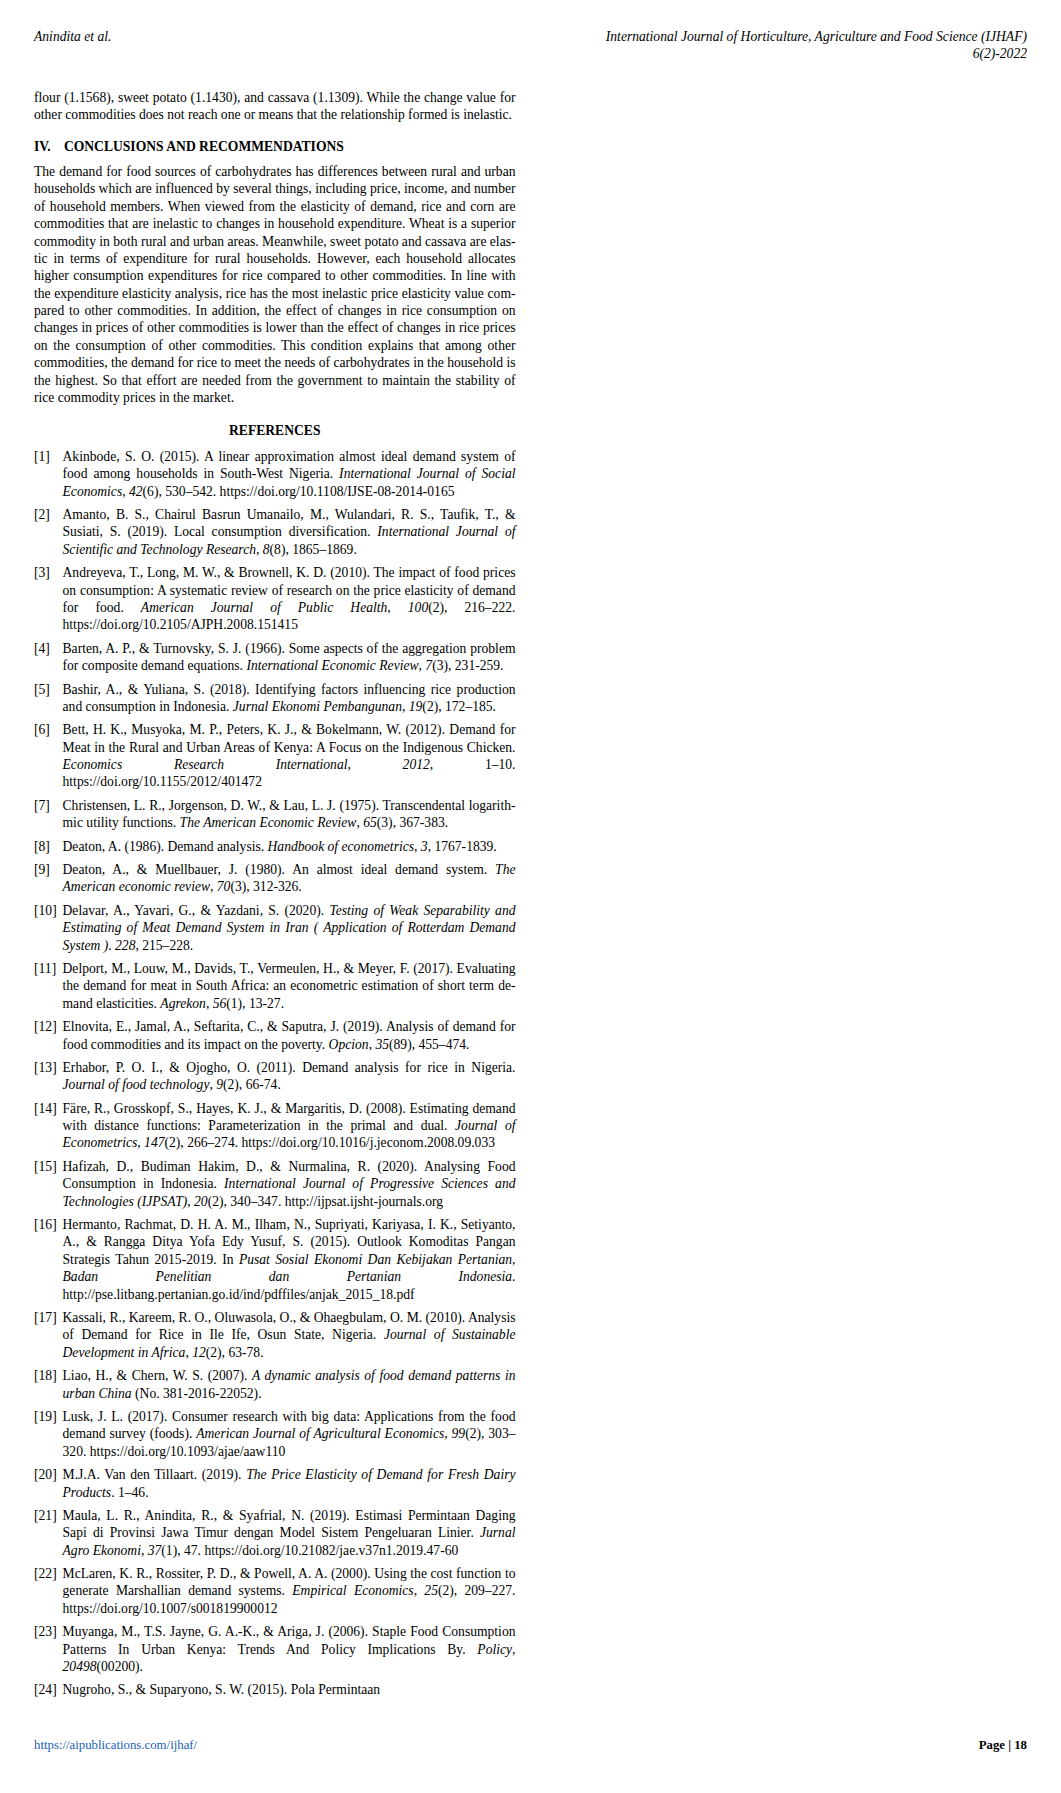Anindita et al.
International Journal of Horticulture, Agriculture and Food Science (IJHAF)
6(2)-2022
flour (1.1568), sweet potato (1.1430), and cassava (1.1309). While the change value for other commodities does not reach one or means that the relationship formed is inelastic.
IV. CONCLUSIONS AND RECOMMENDATIONS
The demand for food sources of carbohydrates has differences between rural and urban households which are influenced by several things, including price, income, and number of household members. When viewed from the elasticity of demand, rice and corn are commodities that are inelastic to changes in household expenditure. Wheat is a superior commodity in both rural and urban areas. Meanwhile, sweet potato and cassava are elastic in terms of expenditure for rural households. However, each household allocates higher consumption expenditures for rice compared to other commodities. In line with the expenditure elasticity analysis, rice has the most inelastic price elasticity value compared to other commodities. In addition, the effect of changes in rice consumption on changes in prices of other commodities is lower than the effect of changes in rice prices on the consumption of other commodities. This condition explains that among other commodities, the demand for rice to meet the needs of carbohydrates in the household is the highest. So that effort are needed from the government to maintain the stability of rice commodity prices in the market.
REFERENCES
Akinbode, S. O. (2015). A linear approximation almost ideal demand system of food among households in South-West Nigeria. International Journal of Social Economics, 42(6), 530–542. https://doi.org/10.1108/IJSE-08-2014-0165
Amanto, B. S., Chairul Basrun Umanailo, M., Wulandari, R. S., Taufik, T., & Susiati, S. (2019). Local consumption diversification. International Journal of Scientific and Technology Research, 8(8), 1865–1869.
Andreyeva, T., Long, M. W., & Brownell, K. D. (2010). The impact of food prices on consumption: A systematic review of research on the price elasticity of demand for food. American Journal of Public Health, 100(2), 216–222. https://doi.org/10.2105/AJPH.2008.151415
Barten, A. P., & Turnovsky, S. J. (1966). Some aspects of the aggregation problem for composite demand equations. International Economic Review, 7(3), 231-259.
Bashir, A., & Yuliana, S. (2018). Identifying factors influencing rice production and consumption in Indonesia. Jurnal Ekonomi Pembangunan, 19(2), 172–185.
Bett, H. K., Musyoka, M. P., Peters, K. J., & Bokelmann, W. (2012). Demand for Meat in the Rural and Urban Areas of Kenya: A Focus on the Indigenous Chicken. Economics Research International, 2012, 1–10. https://doi.org/10.1155/2012/401472
Christensen, L. R., Jorgenson, D. W., & Lau, L. J. (1975). Transcendental logarithmic utility functions. The American Economic Review, 65(3), 367-383.
Deaton, A. (1986). Demand analysis. Handbook of econometrics, 3, 1767-1839.
Deaton, A., & Muellbauer, J. (1980). An almost ideal demand system. The American economic review, 70(3), 312-326.
Delavar, A., Yavari, G., & Yazdani, S. (2020). Testing of Weak Separability and Estimating of Meat Demand System in Iran ( Application of Rotterdam Demand System ). 228, 215–228.
Delport, M., Louw, M., Davids, T., Vermeulen, H., & Meyer, F. (2017). Evaluating the demand for meat in South Africa: an econometric estimation of short term demand elasticities. Agrekon, 56(1), 13-27.
Elnovita, E., Jamal, A., Seftarita, C., & Saputra, J. (2019). Analysis of demand for food commodities and its impact on the poverty. Opcion, 35(89), 455–474.
Erhabor, P. O. I., & Ojogho, O. (2011). Demand analysis for rice in Nigeria. Journal of food technology, 9(2), 66-74.
Färe, R., Grosskopf, S., Hayes, K. J., & Margaritis, D. (2008). Estimating demand with distance functions: Parameterization in the primal and dual. Journal of Econometrics, 147(2), 266–274. https://doi.org/10.1016/j.jeconom.2008.09.033
Hafizah, D., Budiman Hakim, D., & Nurmalina, R. (2020). Analysing Food Consumption in Indonesia. International Journal of Progressive Sciences and Technologies (IJPSAT), 20(2), 340–347. http://ijpsat.ijsht-journals.org
Hermanto, Rachmat, D. H. A. M., Ilham, N., Supriyati, Kariyasa, I. K., Setiyanto, A., & Rangga Ditya Yofa Edy Yusuf, S. (2015). Outlook Komoditas Pangan Strategis Tahun 2015-2019. In Pusat Sosial Ekonomi Dan Kebijakan Pertanian, Badan Penelitian dan Pertanian Indonesia. http://pse.litbang.pertanian.go.id/ind/pdffiles/anjak_2015_18.pdf
Kassali, R., Kareem, R. O., Oluwasola, O., & Ohaegbulam, O. M. (2010). Analysis of Demand for Rice in Ile Ife, Osun State, Nigeria. Journal of Sustainable Development in Africa, 12(2), 63-78.
Liao, H., & Chern, W. S. (2007). A dynamic analysis of food demand patterns in urban China (No. 381-2016-22052).
Lusk, J. L. (2017). Consumer research with big data: Applications from the food demand survey (foods). American Journal of Agricultural Economics, 99(2), 303–320. https://doi.org/10.1093/ajae/aaw110
M.J.A. Van den Tillaart. (2019). The Price Elasticity of Demand for Fresh Dairy Products. 1–46.
Maula, L. R., Anindita, R., & Syafrial, N. (2019). Estimasi Permintaan Daging Sapi di Provinsi Jawa Timur dengan Model Sistem Pengeluaran Linier. Jurnal Agro Ekonomi, 37(1), 47. https://doi.org/10.21082/jae.v37n1.2019.47-60
McLaren, K. R., Rossiter, P. D., & Powell, A. A. (2000). Using the cost function to generate Marshallian demand systems. Empirical Economics, 25(2), 209–227. https://doi.org/10.1007/s001819900012
Muyanga, M., T.S. Jayne, G. A.-K., & Ariga, J. (2006). Staple Food Consumption Patterns In Urban Kenya: Trends And Policy Implications By. Policy, 20498(00200).
Nugroho, S., & Suparyono, S. W. (2015). Pola Permintaan
https://aipublications.com/ijhaf/ Page | 18